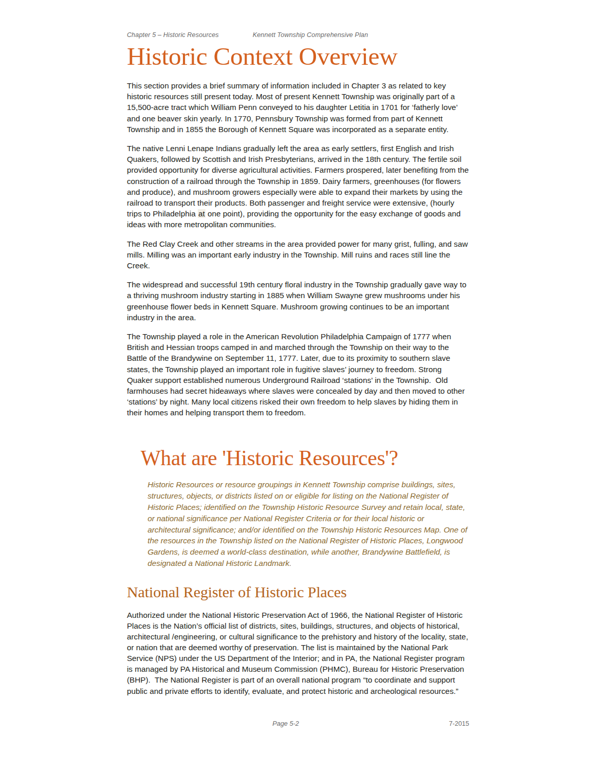Chapter 5 – Historic Resources Kennett Township Comprehensive Plan
Historic Context Overview
This section provides a brief summary of information included in Chapter 3 as related to key historic resources still present today. Most of present Kennett Township was originally part of a 15,500-acre tract which William Penn conveyed to his daughter Letitia in 1701 for ‘fatherly love’ and one beaver skin yearly. In 1770, Pennsbury Township was formed from part of Kennett Township and in 1855 the Borough of Kennett Square was incorporated as a separate entity.
The native Lenni Lenape Indians gradually left the area as early settlers, first English and Irish Quakers, followed by Scottish and Irish Presbyterians, arrived in the 18th century. The fertile soil provided opportunity for diverse agricultural activities. Farmers prospered, later benefiting from the construction of a railroad through the Township in 1859. Dairy farmers, greenhouses (for flowers and produce), and mushroom growers especially were able to expand their markets by using the railroad to transport their products. Both passenger and freight service were extensive, (hourly trips to Philadelphia at one point), providing the opportunity for the easy exchange of goods and ideas with more metropolitan communities.
The Red Clay Creek and other streams in the area provided power for many grist, fulling, and saw mills. Milling was an important early industry in the Township. Mill ruins and races still line the Creek.
The widespread and successful 19th century floral industry in the Township gradually gave way to a thriving mushroom industry starting in 1885 when William Swayne grew mushrooms under his greenhouse flower beds in Kennett Square. Mushroom growing continues to be an important industry in the area.
The Township played a role in the American Revolution Philadelphia Campaign of 1777 when British and Hessian troops camped in and marched through the Township on their way to the Battle of the Brandywine on September 11, 1777. Later, due to its proximity to southern slave states, the Township played an important role in fugitive slaves’ journey to freedom. Strong Quaker support established numerous Underground Railroad ‘stations’ in the Township. Old farmhouses had secret hideaways where slaves were concealed by day and then moved to other ‘stations’ by night. Many local citizens risked their own freedom to help slaves by hiding them in their homes and helping transport them to freedom.
What are 'Historic Resources'?
Historic Resources or resource groupings in Kennett Township comprise buildings, sites, structures, objects, or districts listed on or eligible for listing on the National Register of Historic Places; identified on the Township Historic Resource Survey and retain local, state, or national significance per National Register Criteria or for their local historic or architectural significance; and/or identified on the Township Historic Resources Map. One of the resources in the Township listed on the National Register of Historic Places, Longwood Gardens, is deemed a world-class destination, while another, Brandywine Battlefield, is designated a National Historic Landmark.
National Register of Historic Places
Authorized under the National Historic Preservation Act of 1966, the National Register of Historic Places is the Nation’s official list of districts, sites, buildings, structures, and objects of historical, architectural /engineering, or cultural significance to the prehistory and history of the locality, state, or nation that are deemed worthy of preservation. The list is maintained by the National Park Service (NPS) under the US Department of the Interior; and in PA, the National Register program is managed by PA Historical and Museum Commission (PHMC), Bureau for Historic Preservation (BHP). The National Register is part of an overall national program “to coordinate and support public and private efforts to identify, evaluate, and protect historic and archeological resources.”
Page 5-2 7-2015